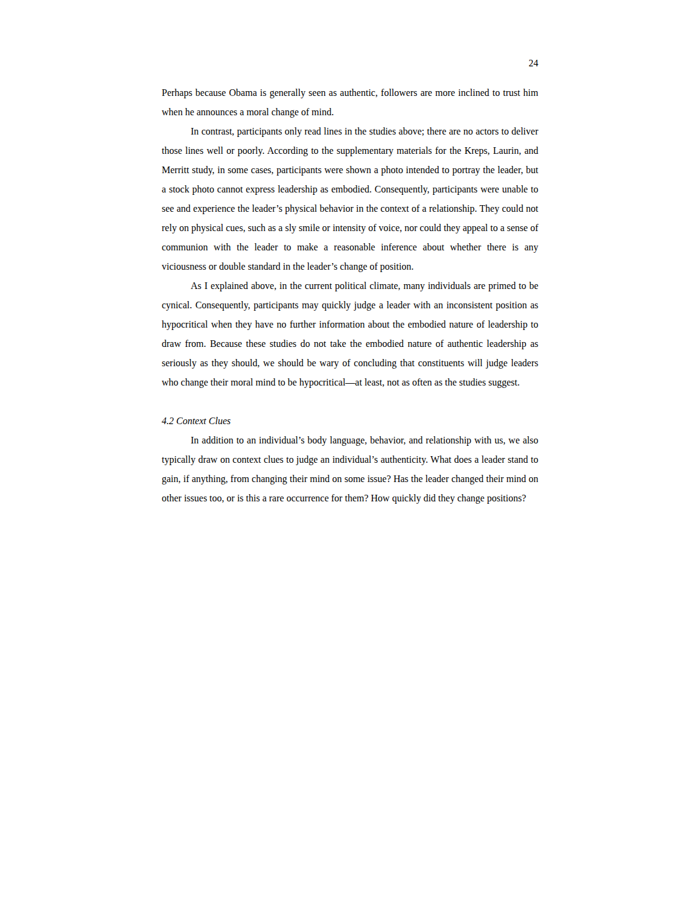24
Perhaps because Obama is generally seen as authentic, followers are more inclined to trust him when he announces a moral change of mind.
In contrast, participants only read lines in the studies above; there are no actors to deliver those lines well or poorly. According to the supplementary materials for the Kreps, Laurin, and Merritt study, in some cases, participants were shown a photo intended to portray the leader, but a stock photo cannot express leadership as embodied. Consequently, participants were unable to see and experience the leader’s physical behavior in the context of a relationship. They could not rely on physical cues, such as a sly smile or intensity of voice, nor could they appeal to a sense of communion with the leader to make a reasonable inference about whether there is any viciousness or double standard in the leader’s change of position.
As I explained above, in the current political climate, many individuals are primed to be cynical. Consequently, participants may quickly judge a leader with an inconsistent position as hypocritical when they have no further information about the embodied nature of leadership to draw from. Because these studies do not take the embodied nature of authentic leadership as seriously as they should, we should be wary of concluding that constituents will judge leaders who change their moral mind to be hypocritical—at least, not as often as the studies suggest.
4.2 Context Clues
In addition to an individual’s body language, behavior, and relationship with us, we also typically draw on context clues to judge an individual’s authenticity. What does a leader stand to gain, if anything, from changing their mind on some issue? Has the leader changed their mind on other issues too, or is this a rare occurrence for them? How quickly did they change positions?